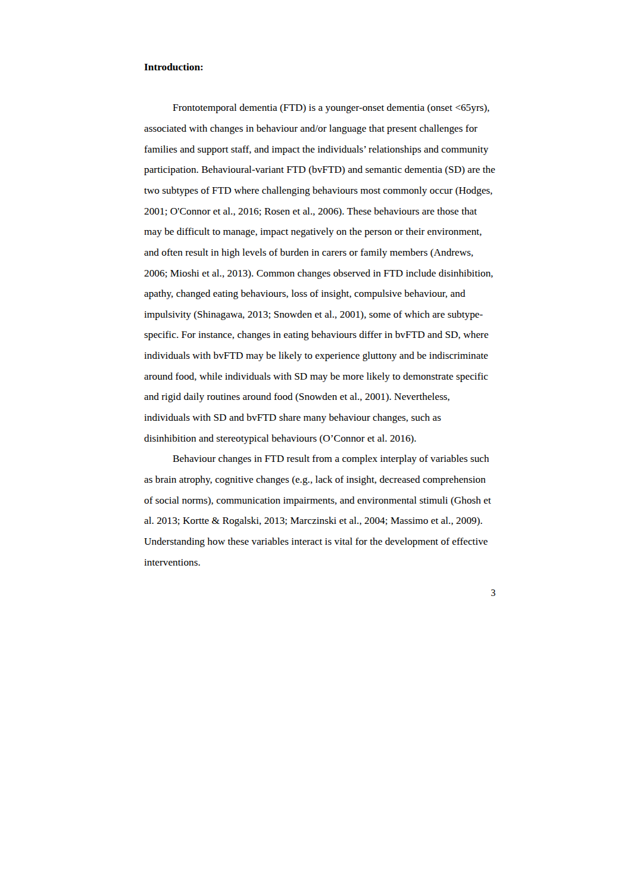Introduction:
Frontotemporal dementia (FTD) is a younger-onset dementia (onset <65yrs), associated with changes in behaviour and/or language that present challenges for families and support staff, and impact the individuals’ relationships and community participation. Behavioural-variant FTD (bvFTD) and semantic dementia (SD) are the two subtypes of FTD where challenging behaviours most commonly occur (Hodges, 2001; O'Connor et al., 2016; Rosen et al., 2006). These behaviours are those that may be difficult to manage, impact negatively on the person or their environment, and often result in high levels of burden in carers or family members (Andrews, 2006; Mioshi et al., 2013). Common changes observed in FTD include disinhibition, apathy, changed eating behaviours, loss of insight, compulsive behaviour, and impulsivity (Shinagawa, 2013; Snowden et al., 2001), some of which are subtype-specific. For instance, changes in eating behaviours differ in bvFTD and SD, where individuals with bvFTD may be likely to experience gluttony and be indiscriminate around food, while individuals with SD may be more likely to demonstrate specific and rigid daily routines around food (Snowden et al., 2001). Nevertheless, individuals with SD and bvFTD share many behaviour changes, such as disinhibition and stereotypical behaviours (O’Connor et al. 2016).
Behaviour changes in FTD result from a complex interplay of variables such as brain atrophy, cognitive changes (e.g., lack of insight, decreased comprehension of social norms), communication impairments, and environmental stimuli (Ghosh et al. 2013; Kortte & Rogalski, 2013; Marczinski et al., 2004; Massimo et al., 2009). Understanding how these variables interact is vital for the development of effective interventions.
3